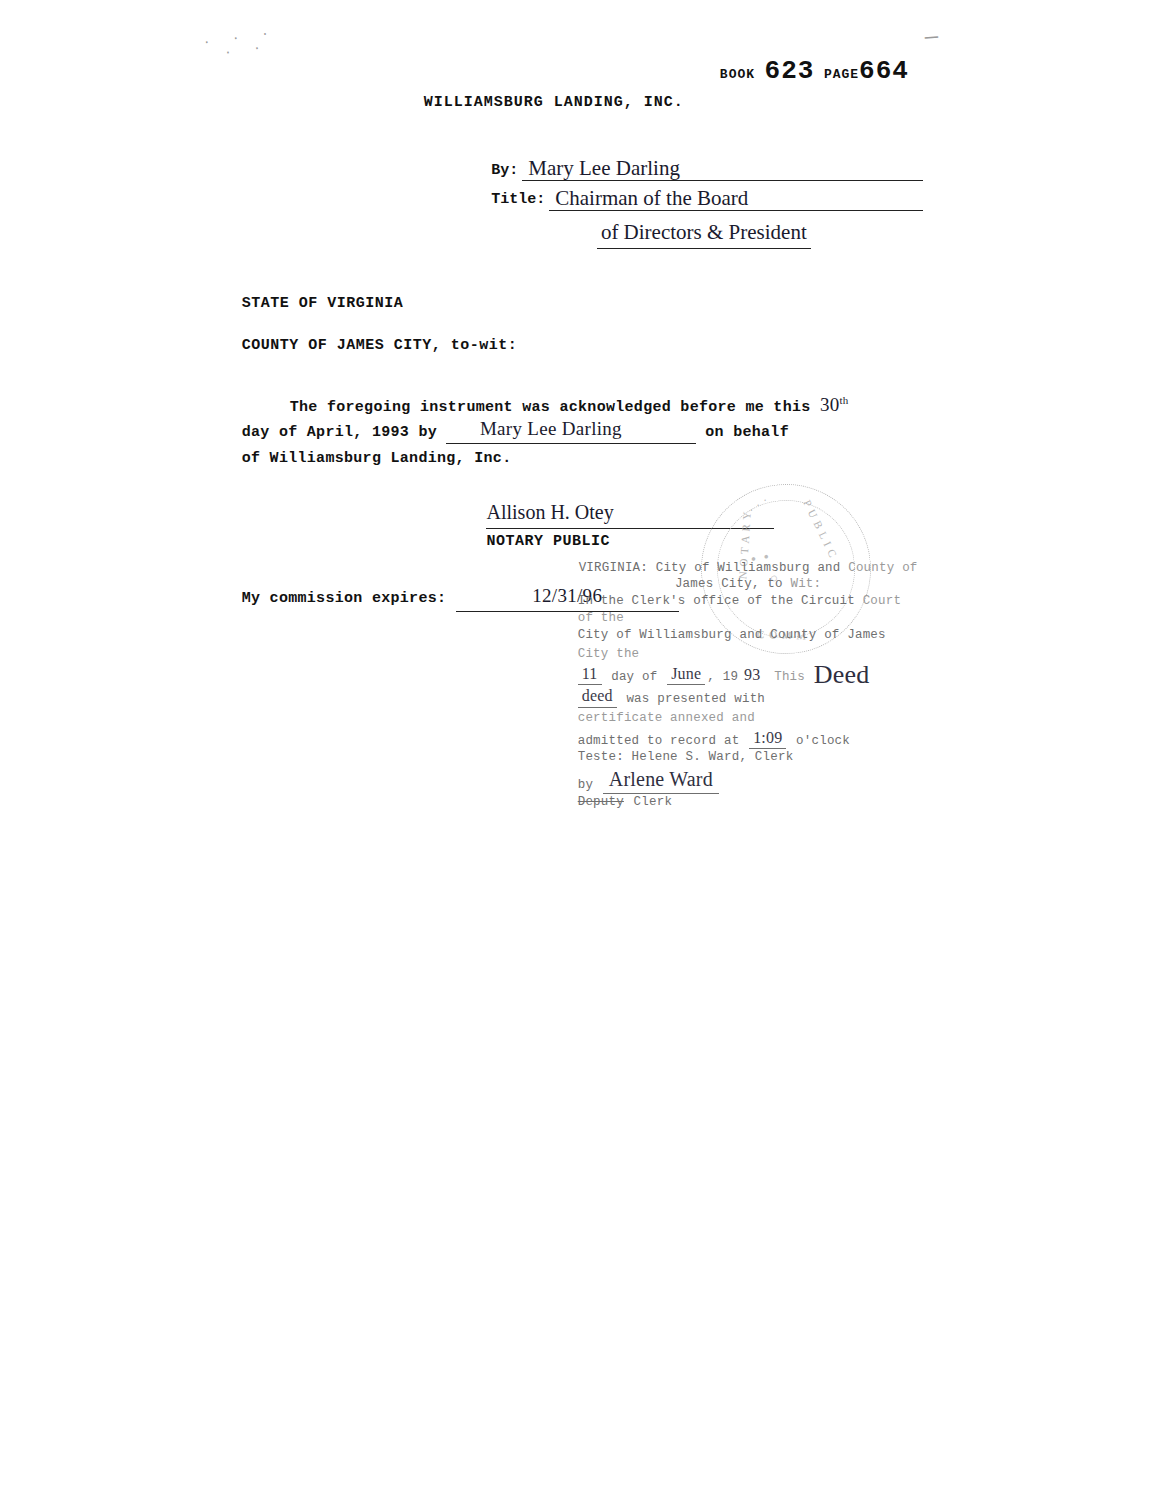. . .
. .
—
BOOK 623 PAGE 664
WILLIAMSBURG LANDING, INC.
By: Mary Lee Darling
Title: Chairman of the Board
of Directors & President
STATE OF VIRGINIA
COUNTY OF JAMES CITY, to-wit:
The foregoing instrument was acknowledged before me this 30th
day of April, 1993 by Mary Lee Darling on behalf
of Williamsburg Landing, Inc.
· · · P U B L I C C O M M N O T A R Y
• •
○
Allison H. Otey
NOTARY PUBLIC
My commission expires: 12/31/96
VIRGINIA: City of Williamsburg and County of
James City, to Wit:
In the Clerk's office of the Circuit Court of the
City of Williamsburg and County of James City the
11 day of June, 1993 This Deed
deed was presented with certificate annexed and
admitted to record at 1:09 o'clock
Teste: Helene S. Ward, Clerk
by Arlene Ward
Deputy Clerk